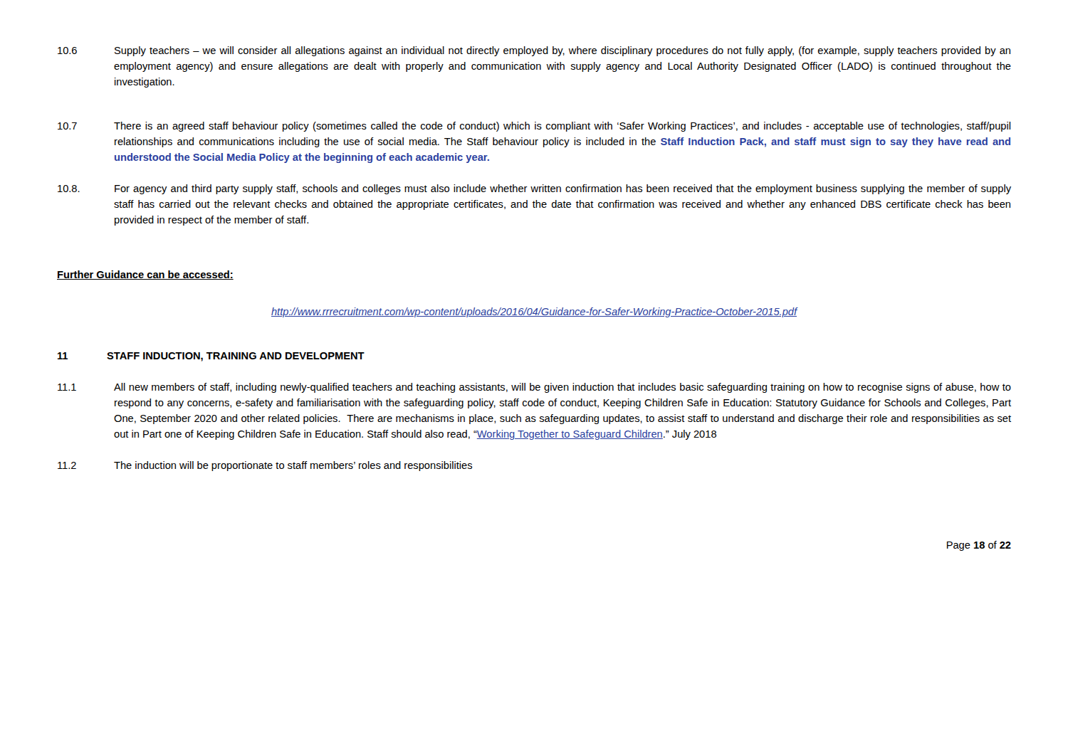10.6
Supply teachers – we will consider all allegations against an individual not directly employed by, where disciplinary procedures do not fully apply, (for example, supply teachers provided by an employment agency) and ensure allegations are dealt with properly and communication with supply agency and Local Authority Designated Officer (LADO) is continued throughout the investigation.
10.7
There is an agreed staff behaviour policy (sometimes called the code of conduct) which is compliant with ‘Safer Working Practices’, and includes - acceptable use of technologies, staff/pupil relationships and communications including the use of social media. The Staff behaviour policy is included in the Staff Induction Pack, and staff must sign to say they have read and understood the Social Media Policy at the beginning of each academic year.
10.8.
For agency and third party supply staff, schools and colleges must also include whether written confirmation has been received that the employment business supplying the member of supply staff has carried out the relevant checks and obtained the appropriate certificates, and the date that confirmation was received and whether any enhanced DBS certificate check has been provided in respect of the member of staff.
Further Guidance can be accessed:
http://www.rrrecruitment.com/wp-content/uploads/2016/04/Guidance-for-Safer-Working-Practice-October-2015.pdf
11
STAFF INDUCTION, TRAINING AND DEVELOPMENT
11.1
All new members of staff, including newly-qualified teachers and teaching assistants, will be given induction that includes basic safeguarding training on how to recognise signs of abuse, how to respond to any concerns, e-safety and familiarisation with the safeguarding policy, staff code of conduct, Keeping Children Safe in Education: Statutory Guidance for Schools and Colleges, Part One, September 2020 and other related policies. There are mechanisms in place, such as safeguarding updates, to assist staff to understand and discharge their role and responsibilities as set out in Part one of Keeping Children Safe in Education. Staff should also read, “Working Together to Safeguard Children.” July 2018
11.2
The induction will be proportionate to staff members’ roles and responsibilities
Page 18 of 22